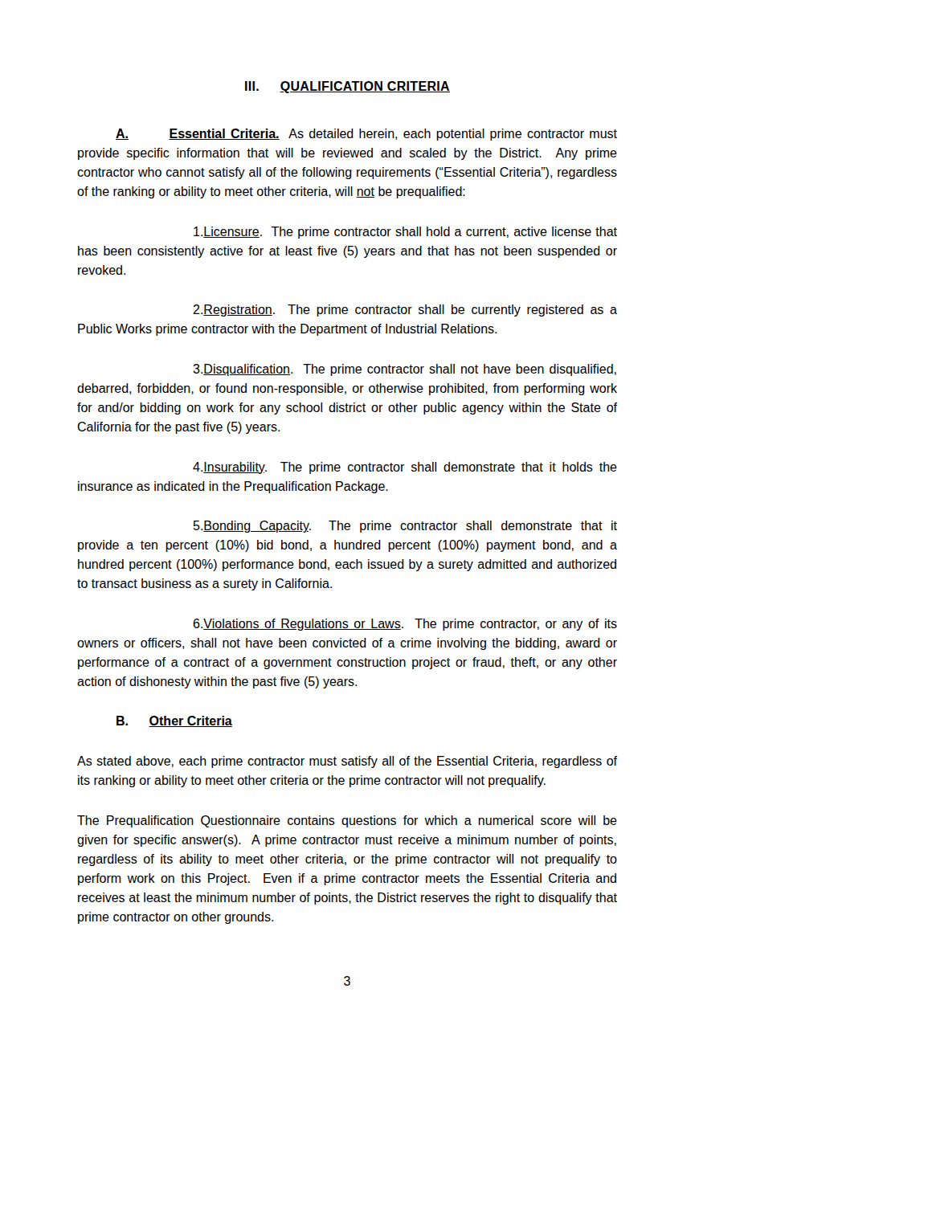III. QUALIFICATION CRITERIA
A. Essential Criteria. As detailed herein, each potential prime contractor must provide specific information that will be reviewed and scaled by the District. Any prime contractor who cannot satisfy all of the following requirements (“Essential Criteria”), regardless of the ranking or ability to meet other criteria, will not be prequalified:
1. Licensure. The prime contractor shall hold a current, active license that has been consistently active for at least five (5) years and that has not been suspended or revoked.
2. Registration. The prime contractor shall be currently registered as a Public Works prime contractor with the Department of Industrial Relations.
3. Disqualification. The prime contractor shall not have been disqualified, debarred, forbidden, or found non-responsible, or otherwise prohibited, from performing work for and/or bidding on work for any school district or other public agency within the State of California for the past five (5) years.
4. Insurability. The prime contractor shall demonstrate that it holds the insurance as indicated in the Prequalification Package.
5. Bonding Capacity. The prime contractor shall demonstrate that it provide a ten percent (10%) bid bond, a hundred percent (100%) payment bond, and a hundred percent (100%) performance bond, each issued by a surety admitted and authorized to transact business as a surety in California.
6. Violations of Regulations or Laws. The prime contractor, or any of its owners or officers, shall not have been convicted of a crime involving the bidding, award or performance of a contract of a government construction project or fraud, theft, or any other action of dishonesty within the past five (5) years.
B. Other Criteria
As stated above, each prime contractor must satisfy all of the Essential Criteria, regardless of its ranking or ability to meet other criteria or the prime contractor will not prequalify.
The Prequalification Questionnaire contains questions for which a numerical score will be given for specific answer(s). A prime contractor must receive a minimum number of points, regardless of its ability to meet other criteria, or the prime contractor will not prequalify to perform work on this Project. Even if a prime contractor meets the Essential Criteria and receives at least the minimum number of points, the District reserves the right to disqualify that prime contractor on other grounds.
3